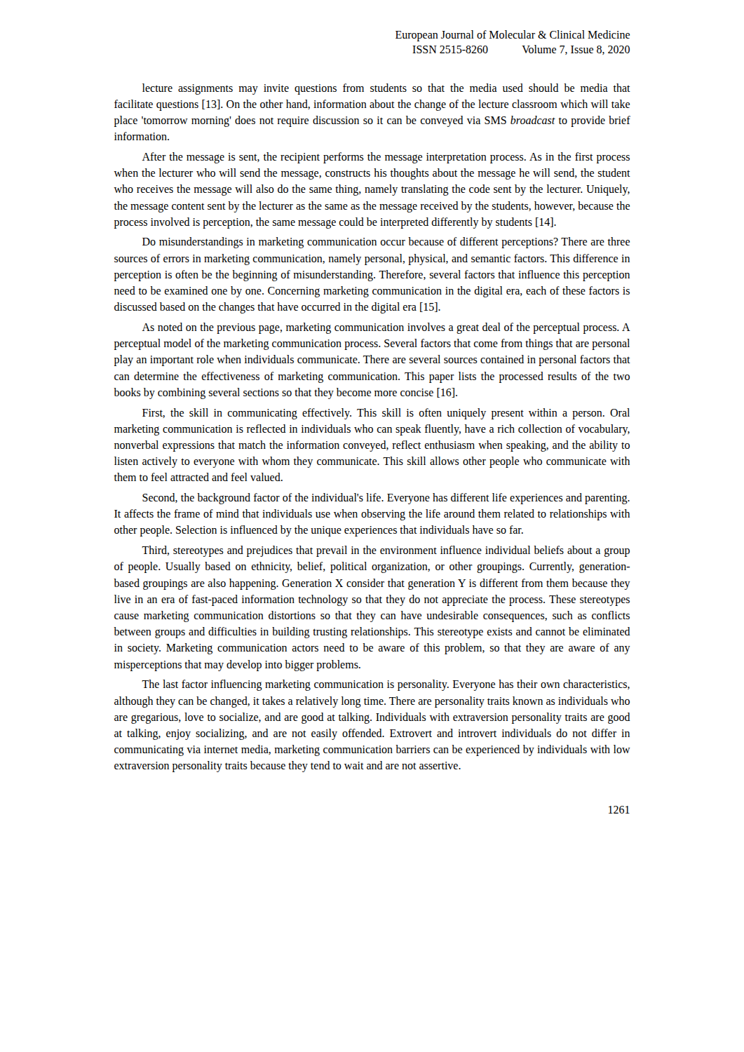European Journal of Molecular & Clinical Medicine ISSN 2515-8260 Volume 7, Issue 8, 2020
lecture assignments may invite questions from students so that the media used should be media that facilitate questions [13]. On the other hand, information about the change of the lecture classroom which will take place 'tomorrow morning' does not require discussion so it can be conveyed via SMS broadcast to provide brief information.
After the message is sent, the recipient performs the message interpretation process. As in the first process when the lecturer who will send the message, constructs his thoughts about the message he will send, the student who receives the message will also do the same thing, namely translating the code sent by the lecturer. Uniquely, the message content sent by the lecturer as the same as the message received by the students, however, because the process involved is perception, the same message could be interpreted differently by students [14].
Do misunderstandings in marketing communication occur because of different perceptions? There are three sources of errors in marketing communication, namely personal, physical, and semantic factors. This difference in perception is often be the beginning of misunderstanding. Therefore, several factors that influence this perception need to be examined one by one. Concerning marketing communication in the digital era, each of these factors is discussed based on the changes that have occurred in the digital era [15].
As noted on the previous page, marketing communication involves a great deal of the perceptual process. A perceptual model of the marketing communication process. Several factors that come from things that are personal play an important role when individuals communicate. There are several sources contained in personal factors that can determine the effectiveness of marketing communication. This paper lists the processed results of the two books by combining several sections so that they become more concise [16].
First, the skill in communicating effectively. This skill is often uniquely present within a person. Oral marketing communication is reflected in individuals who can speak fluently, have a rich collection of vocabulary, nonverbal expressions that match the information conveyed, reflect enthusiasm when speaking, and the ability to listen actively to everyone with whom they communicate. This skill allows other people who communicate with them to feel attracted and feel valued.
Second, the background factor of the individual's life. Everyone has different life experiences and parenting. It affects the frame of mind that individuals use when observing the life around them related to relationships with other people. Selection is influenced by the unique experiences that individuals have so far.
Third, stereotypes and prejudices that prevail in the environment influence individual beliefs about a group of people. Usually based on ethnicity, belief, political organization, or other groupings. Currently, generation-based groupings are also happening. Generation X consider that generation Y is different from them because they live in an era of fast-paced information technology so that they do not appreciate the process. These stereotypes cause marketing communication distortions so that they can have undesirable consequences, such as conflicts between groups and difficulties in building trusting relationships. This stereotype exists and cannot be eliminated in society. Marketing communication actors need to be aware of this problem, so that they are aware of any misperceptions that may develop into bigger problems.
The last factor influencing marketing communication is personality. Everyone has their own characteristics, although they can be changed, it takes a relatively long time. There are personality traits known as individuals who are gregarious, love to socialize, and are good at talking. Individuals with extraversion personality traits are good at talking, enjoy socializing, and are not easily offended. Extrovert and introvert individuals do not differ in communicating via internet media, marketing communication barriers can be experienced by individuals with low extraversion personality traits because they tend to wait and are not assertive.
1261